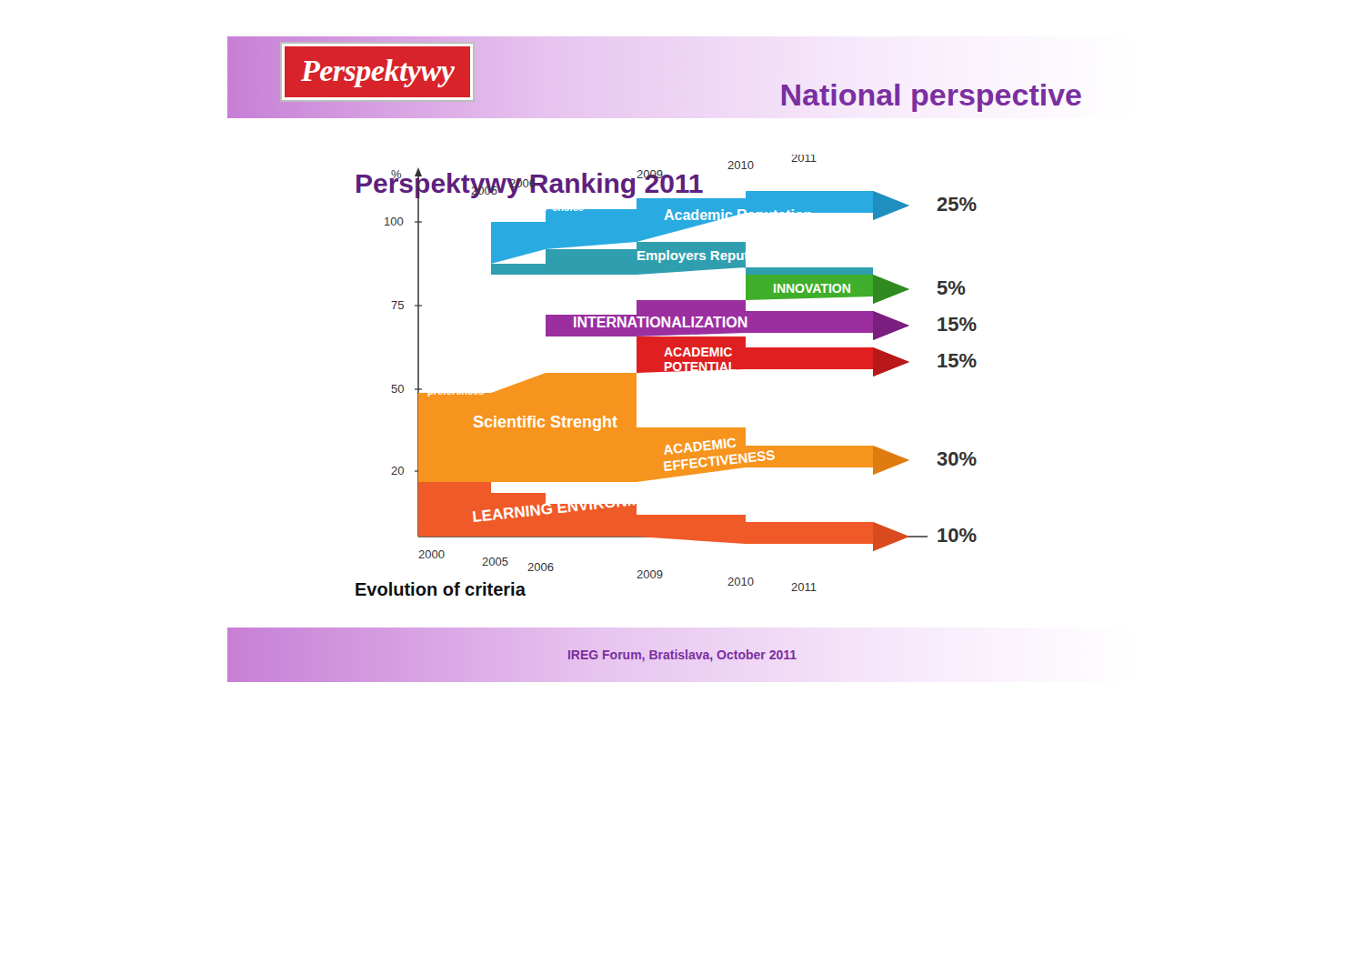Perspektywy
National perspective
Perspektywy Ranking 2011
% 100 75 50 20 2005 2006 2009 2010 2011 2000 2005 2006 2009 2010 2011 LEARNING ENVIRONMENT 10% Scientific Strenght ACADEMIC EFFECTIVENESS 30% ACADEMIC POTENTIAL 15% INTERNATIONALIZATION 15% INNOVATION 5% Employers Reputation Academic Reputation 25% olimpians' choice employer preferences
Evolution of criteria
IREG Forum, Bratislava, October 2011